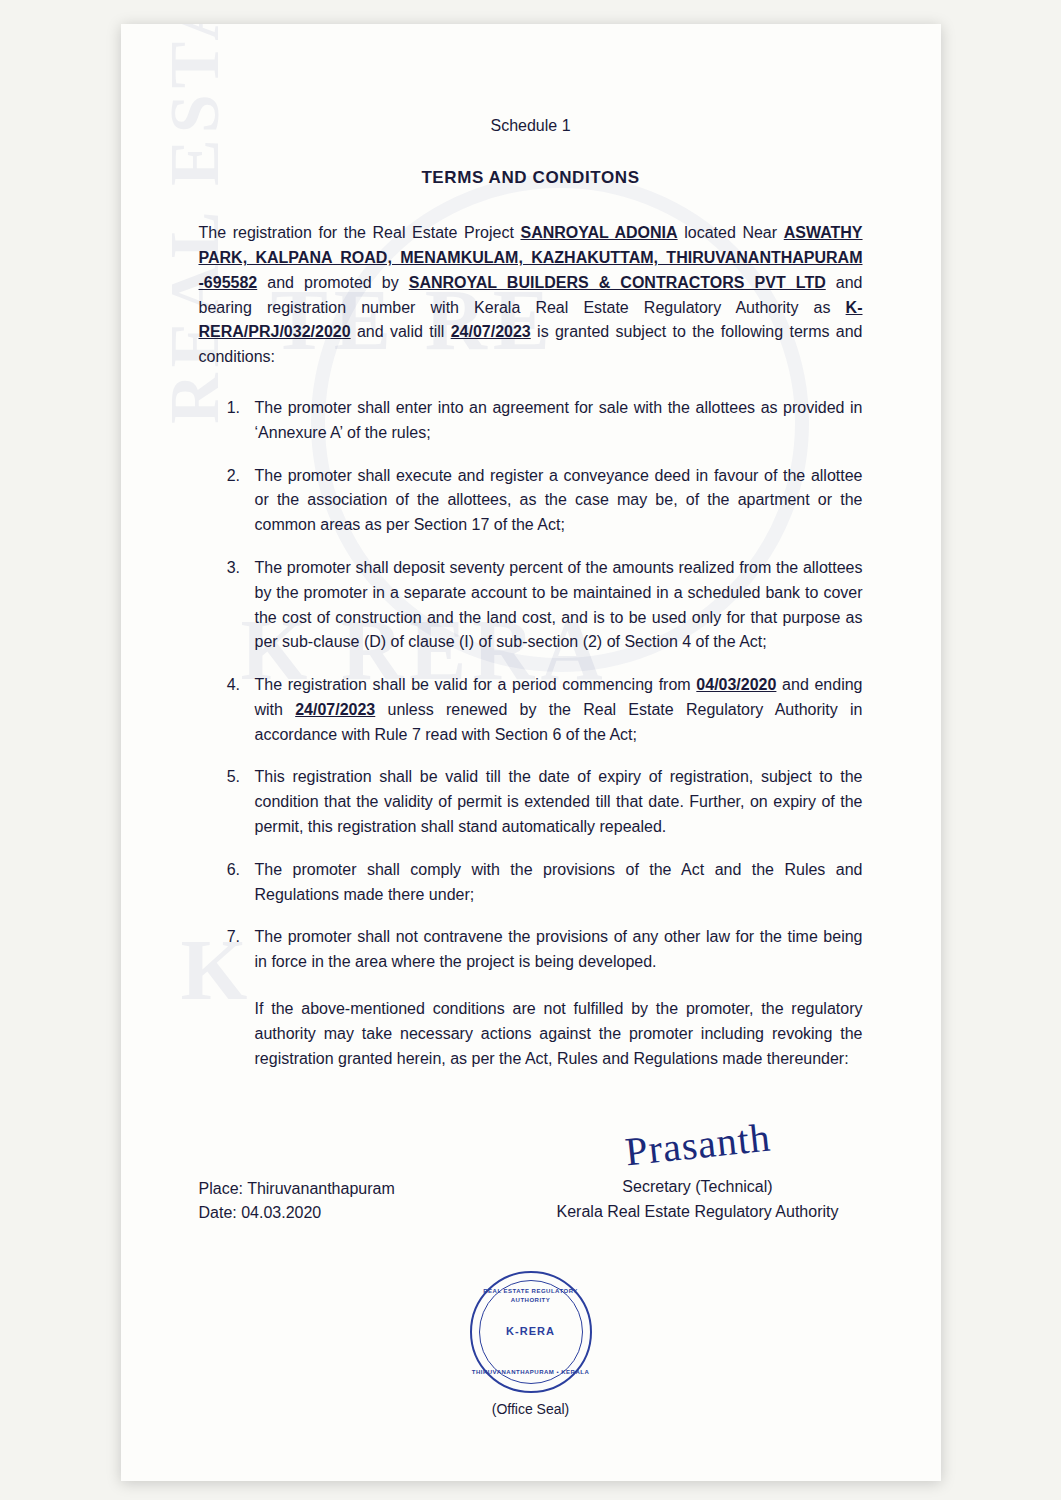TE RE K RERA K REAL ESTATE
Schedule 1
TERMS AND CONDITONS
The registration for the Real Estate Project SANROYAL ADONIA located Near ASWATHY PARK, KALPANA ROAD, MENAMKULAM, KAZHAKUTTAM, THIRUVANANTHAPURAM -695582 and promoted by SANROYAL BUILDERS & CONTRACTORS PVT LTD and bearing registration number with Kerala Real Estate Regulatory Authority as K-RERA/PRJ/032/2020 and valid till 24/07/2023 is granted subject to the following terms and conditions:
The promoter shall enter into an agreement for sale with the allottees as provided in ‘Annexure A’ of the rules;
The promoter shall execute and register a conveyance deed in favour of the allottee or the association of the allottees, as the case may be, of the apartment or the common areas as per Section 17 of the Act;
The promoter shall deposit seventy percent of the amounts realized from the allottees by the promoter in a separate account to be maintained in a scheduled bank to cover the cost of construction and the land cost, and is to be used only for that purpose as per sub-clause (D) of clause (I) of sub-section (2) of Section 4 of the Act;
The registration shall be valid for a period commencing from 04/03/2020 and ending with 24/07/2023 unless renewed by the Real Estate Regulatory Authority in accordance with Rule 7 read with Section 6 of the Act;
This registration shall be valid till the date of expiry of registration, subject to the condition that the validity of permit is extended till that date. Further, on expiry of the permit, this registration shall stand automatically repealed.
The promoter shall comply with the provisions of the Act and the Rules and Regulations made there under;
The promoter shall not contravene the provisions of any other law for the time being in force in the area where the project is being developed.
If the above-mentioned conditions are not fulfilled by the promoter, the regulatory authority may take necessary actions against the promoter including revoking the registration granted herein, as per the Act, Rules and Regulations made thereunder:
Place: Thiruvananthapuram
Date: 04.03.2020
Prasanth
Secretary (Technical)
Kerala Real Estate Regulatory Authority
REAL ESTATE REGULATORY AUTHORITY
K-RERA
THIRUVANANTHAPURAM • KERALA
(Office Seal)